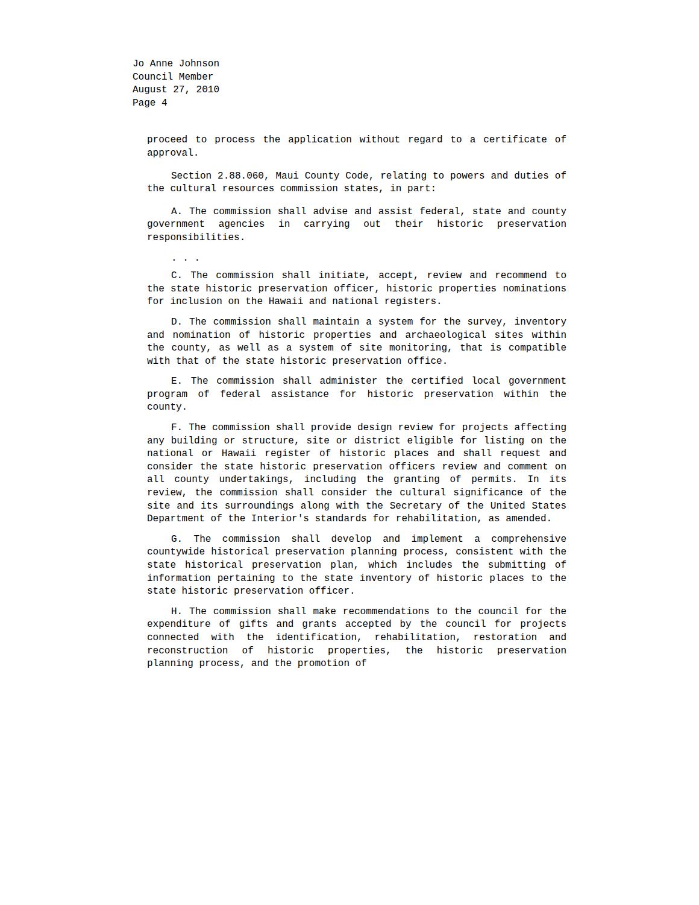Jo Anne Johnson
Council Member
August 27, 2010
Page 4
proceed to process the application without regard to a certificate of approval.
Section 2.88.060, Maui County Code, relating to powers and duties of the cultural resources commission states, in part:
A. The commission shall advise and assist federal, state and county government agencies in carrying out their historic preservation responsibilities.
. . .
C. The commission shall initiate, accept, review and recommend to the state historic preservation officer, historic properties nominations for inclusion on the Hawaii and national registers.
D. The commission shall maintain a system for the survey, inventory and nomination of historic properties and archaeological sites within the county, as well as a system of site monitoring, that is compatible with that of the state historic preservation office.
E. The commission shall administer the certified local government program of federal assistance for historic preservation within the county.
F. The commission shall provide design review for projects affecting any building or structure, site or district eligible for listing on the national or Hawaii register of historic places and shall request and consider the state historic preservation officers review and comment on all county undertakings, including the granting of permits. In its review, the commission shall consider the cultural significance of the site and its surroundings along with the Secretary of the United States Department of the Interior's standards for rehabilitation, as amended.
G. The commission shall develop and implement a comprehensive countywide historical preservation planning process, consistent with the state historical preservation plan, which includes the submitting of information pertaining to the state inventory of historic places to the state historic preservation officer.
H. The commission shall make recommendations to the council for the expenditure of gifts and grants accepted by the council for projects connected with the identification, rehabilitation, restoration and reconstruction of historic properties, the historic preservation planning process, and the promotion of